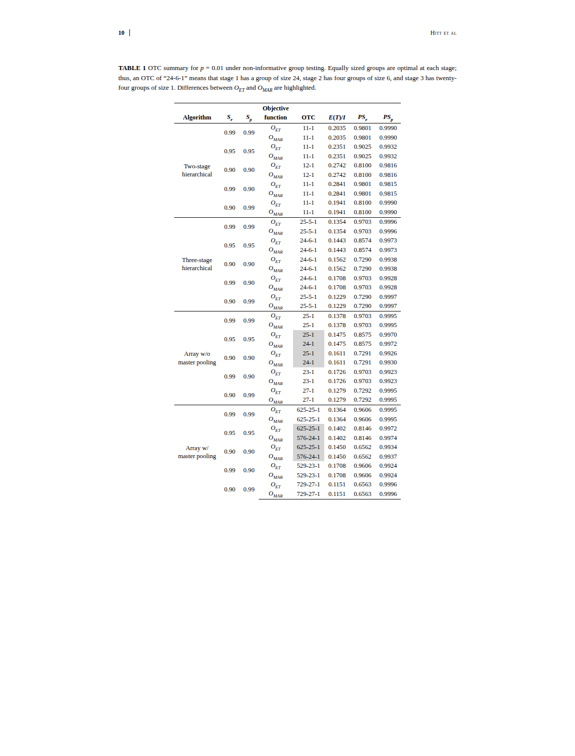10 Hitt et al
TABLE 1 OTC summary for p = 0.01 under non-informative group testing. Equally sized groups are optimal at each stage; thus, an OTC of “24-6-1” means that stage 1 has a group of size 24, stage 2 has four groups of size 6, and stage 3 has twenty-four groups of size 1. Differences between OET and OMAR are highlighted.
| | | | Objective | | | | |
| --- | --- | --- | --- | --- | --- | --- | --- |
| Algorithm | S e | S p | function | OTC | E ( T )/ I | PS e | PS p |
| Two-stage hierarchical | 0.99 | 0.99 | O ET | 11-1 | 0.2035 | 0.9801 | 0.9990 |
| O MAR | 11-1 | 0.2035 | 0.9801 | 0.9990 |
| 0.95 | 0.95 | O ET | 11-1 | 0.2351 | 0.9025 | 0.9932 |
| O MAR | 11-1 | 0.2351 | 0.9025 | 0.9932 |
| 0.90 | 0.90 | O ET | 12-1 | 0.2742 | 0.8100 | 0.9816 |
| O MAR | 12-1 | 0.2742 | 0.8100 | 0.9816 |
| 0.99 | 0.90 | O ET | 11-1 | 0.2841 | 0.9801 | 0.9815 |
| O MAR | 11-1 | 0.2841 | 0.9801 | 0.9815 |
| 0.90 | 0.99 | O ET | 11-1 | 0.1941 | 0.8100 | 0.9990 |
| O MAR | 11-1 | 0.1941 | 0.8100 | 0.9990 |
| Three-stage hierarchical | 0.99 | 0.99 | O ET | 25-5-1 | 0.1354 | 0.9703 | 0.9996 |
| O MAR | 25-5-1 | 0.1354 | 0.9703 | 0.9996 |
| 0.95 | 0.95 | O ET | 24-6-1 | 0.1443 | 0.8574 | 0.9973 |
| O MAR | 24-6-1 | 0.1443 | 0.8574 | 0.9973 |
| 0.90 | 0.90 | O ET | 24-6-1 | 0.1562 | 0.7290 | 0.9938 |
| O MAR | 24-6-1 | 0.1562 | 0.7290 | 0.9938 |
| 0.99 | 0.90 | O ET | 24-6-1 | 0.1708 | 0.9703 | 0.9928 |
| O MAR | 24-6-1 | 0.1708 | 0.9703 | 0.9928 |
| 0.90 | 0.99 | O ET | 25-5-1 | 0.1229 | 0.7290 | 0.9997 |
| O MAR | 25-5-1 | 0.1229 | 0.7290 | 0.9997 |
| Array w/o master pooling | 0.99 | 0.99 | O ET | 25-1 | 0.1378 | 0.9703 | 0.9995 |
| O MAR | 25-1 | 0.1378 | 0.9703 | 0.9995 |
| 0.95 | 0.95 | O ET | 25-1 | 0.1475 | 0.8575 | 0.9970 |
| O MAR | 24-1 | 0.1475 | 0.8575 | 0.9972 |
| 0.90 | 0.90 | O ET | 25-1 | 0.1611 | 0.7291 | 0.9926 |
| O MAR | 24-1 | 0.1611 | 0.7291 | 0.9930 |
| 0.99 | 0.90 | O ET | 23-1 | 0.1726 | 0.9703 | 0.9923 |
| O MAR | 23-1 | 0.1726 | 0.9703 | 0.9923 |
| 0.90 | 0.99 | O ET | 27-1 | 0.1279 | 0.7292 | 0.9995 |
| O MAR | 27-1 | 0.1279 | 0.7292 | 0.9995 |
| Array w/ master pooling | 0.99 | 0.99 | O ET | 625-25-1 | 0.1364 | 0.9606 | 0.9995 |
| O MAR | 625-25-1 | 0.1364 | 0.9606 | 0.9995 |
| 0.95 | 0.95 | O ET | 625-25-1 | 0.1402 | 0.8146 | 0.9972 |
| O MAR | 576-24-1 | 0.1402 | 0.8146 | 0.9974 |
| 0.90 | 0.90 | O ET | 625-25-1 | 0.1450 | 0.6562 | 0.9934 |
| O MAR | 576-24-1 | 0.1450 | 0.6562 | 0.9937 |
| 0.99 | 0.90 | O ET | 529-23-1 | 0.1708 | 0.9606 | 0.9924 |
| O MAR | 529-23-1 | 0.1708 | 0.9606 | 0.9924 |
| 0.90 | 0.99 | O ET | 729-27-1 | 0.1151 | 0.6563 | 0.9996 |
| O MAR | 729-27-1 | 0.1151 | 0.6563 | 0.9996 |